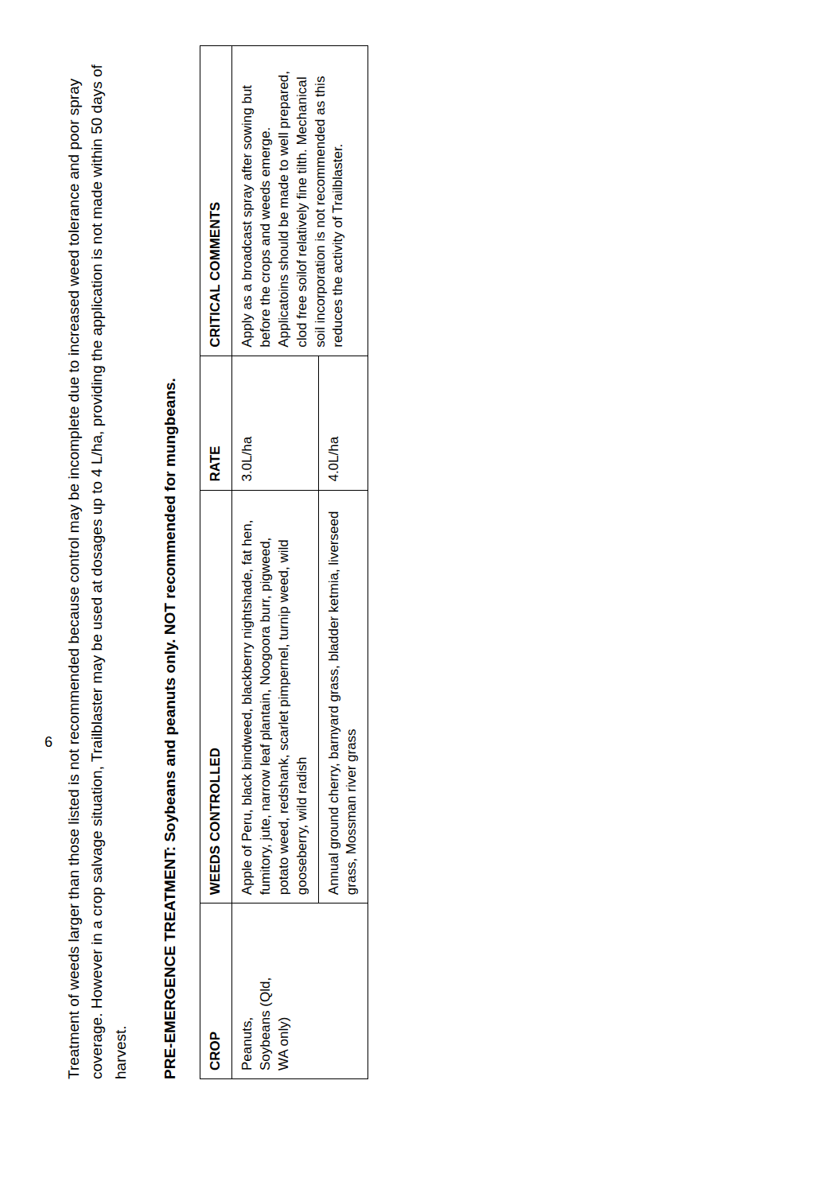Treatment of weeds larger than those listed is not recommended because control may be incomplete due to increased weed tolerance and poor spray coverage. However in a crop salvage situation, Trailblaster may be used at dosages up to 4 L/ha, providing the application is not made within 50 days of harvest.
PRE-EMERGENCE TREATMENT: Soybeans and peanuts only. NOT recommended for mungbeans.
| CROP | WEEDS CONTROLLED | RATE | CRITICAL COMMENTS |
| --- | --- | --- | --- |
| Peanuts, Soybeans (Qld, WA only) | Apple of Peru, black bindweed, blackberry nightshade, fat hen, fumitory, jute, narrow leaf plantain, Noogoora burr, pigweed, potato weed, redshank, scarlet pimpernel, turnip weed, wild gooseberry, wild radish | 3.0L/ha | Apply as a broadcast spray after sowing but before the crops and weeds emerge. Applicatoins should be made to well prepared, clod free soilof relatively fine tilth. Mechanical soil incorporation is not recommended as this reduces the activity of Trailblaster. |
| Annual ground cherry, barnyard grass, bladder ketmia, liverseed grass, Mossman river grass | 4.0L/ha |
6